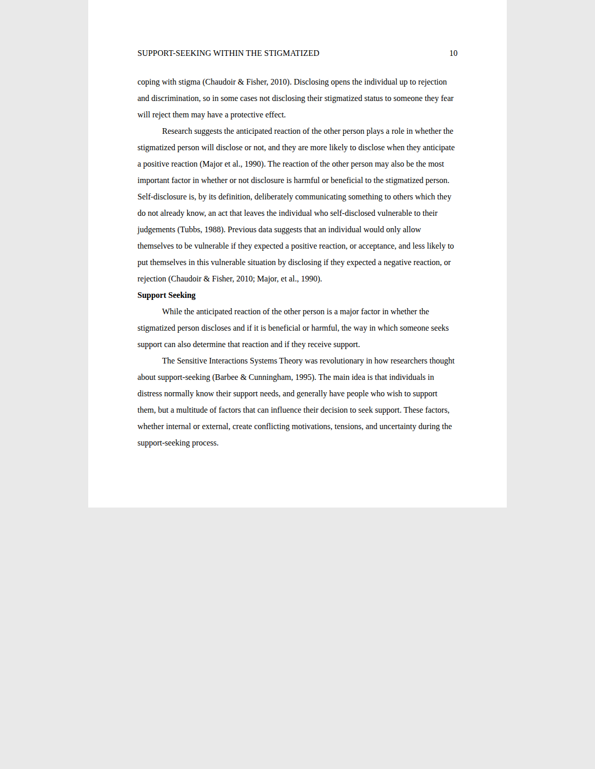Support-Seeking Within the Stigmatized 10
coping with stigma (Chaudoir & Fisher, 2010). Disclosing opens the individual up to rejection and discrimination, so in some cases not disclosing their stigmatized status to someone they fear will reject them may have a protective effect.
Research suggests the anticipated reaction of the other person plays a role in whether the stigmatized person will disclose or not, and they are more likely to disclose when they anticipate a positive reaction (Major et al., 1990). The reaction of the other person may also be the most important factor in whether or not disclosure is harmful or beneficial to the stigmatized person. Self-disclosure is, by its definition, deliberately communicating something to others which they do not already know, an act that leaves the individual who self-disclosed vulnerable to their judgements (Tubbs, 1988). Previous data suggests that an individual would only allow themselves to be vulnerable if they expected a positive reaction, or acceptance, and less likely to put themselves in this vulnerable situation by disclosing if they expected a negative reaction, or rejection (Chaudoir & Fisher, 2010; Major, et al., 1990).
Support Seeking
While the anticipated reaction of the other person is a major factor in whether the stigmatized person discloses and if it is beneficial or harmful, the way in which someone seeks support can also determine that reaction and if they receive support.
The Sensitive Interactions Systems Theory was revolutionary in how researchers thought about support-seeking (Barbee & Cunningham, 1995). The main idea is that individuals in distress normally know their support needs, and generally have people who wish to support them, but a multitude of factors that can influence their decision to seek support. These factors, whether internal or external, create conflicting motivations, tensions, and uncertainty during the support-seeking process.